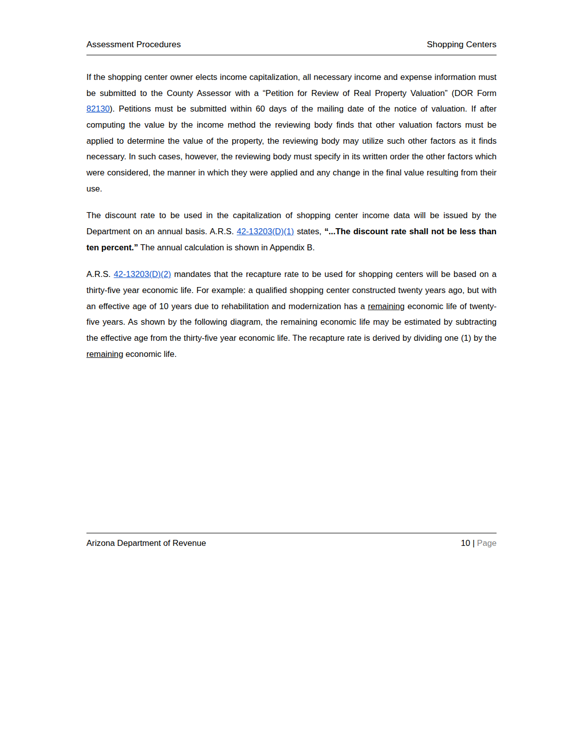Assessment Procedures
Shopping Centers
If the shopping center owner elects income capitalization, all necessary income and expense information must be submitted to the County Assessor with a “Petition for Review of Real Property Valuation” (DOR Form 82130). Petitions must be submitted within 60 days of the mailing date of the notice of valuation. If after computing the value by the income method the reviewing body finds that other valuation factors must be applied to determine the value of the property, the reviewing body may utilize such other factors as it finds necessary. In such cases, however, the reviewing body must specify in its written order the other factors which were considered, the manner in which they were applied and any change in the final value resulting from their use.
The discount rate to be used in the capitalization of shopping center income data will be issued by the Department on an annual basis. A.R.S. 42-13203(D)(1) states, “...The discount rate shall not be less than ten percent.” The annual calculation is shown in Appendix B.
A.R.S. 42-13203(D)(2) mandates that the recapture rate to be used for shopping centers will be based on a thirty-five year economic life. For example: a qualified shopping center constructed twenty years ago, but with an effective age of 10 years due to rehabilitation and modernization has a remaining economic life of twenty-five years. As shown by the following diagram, the remaining economic life may be estimated by subtracting the effective age from the thirty-five year economic life. The recapture rate is derived by dividing one (1) by the remaining economic life.
Arizona Department of Revenue
10 | Page